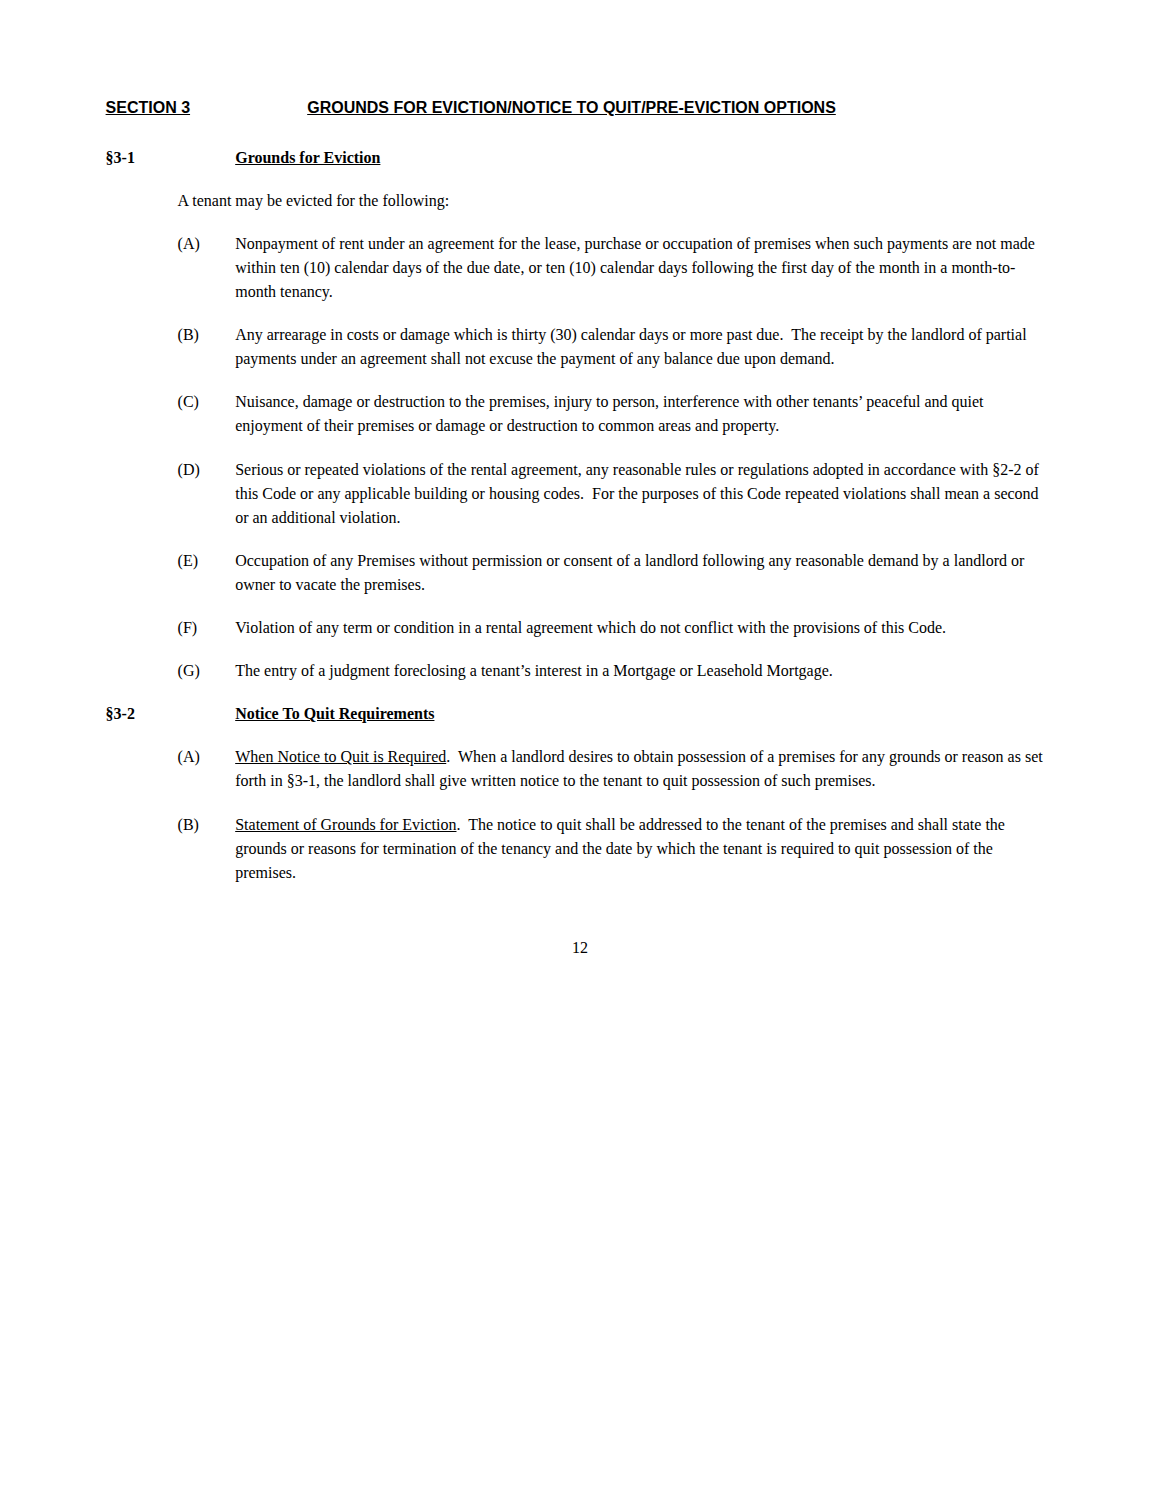SECTION 3 GROUNDS FOR EVICTION/NOTICE TO QUIT/PRE-EVICTION OPTIONS
§3-1 Grounds for Eviction
A tenant may be evicted for the following:
(A) Nonpayment of rent under an agreement for the lease, purchase or occupation of premises when such payments are not made within ten (10) calendar days of the due date, or ten (10) calendar days following the first day of the month in a month-to-month tenancy.
(B) Any arrearage in costs or damage which is thirty (30) calendar days or more past due. The receipt by the landlord of partial payments under an agreement shall not excuse the payment of any balance due upon demand.
(C) Nuisance, damage or destruction to the premises, injury to person, interference with other tenants’ peaceful and quiet enjoyment of their premises or damage or destruction to common areas and property.
(D) Serious or repeated violations of the rental agreement, any reasonable rules or regulations adopted in accordance with §2-2 of this Code or any applicable building or housing codes. For the purposes of this Code repeated violations shall mean a second or an additional violation.
(E) Occupation of any Premises without permission or consent of a landlord following any reasonable demand by a landlord or owner to vacate the premises.
(F) Violation of any term or condition in a rental agreement which do not conflict with the provisions of this Code.
(G) The entry of a judgment foreclosing a tenant’s interest in a Mortgage or Leasehold Mortgage.
§3-2 Notice To Quit Requirements
(A) When Notice to Quit is Required. When a landlord desires to obtain possession of a premises for any grounds or reason as set forth in §3-1, the landlord shall give written notice to the tenant to quit possession of such premises.
(B) Statement of Grounds for Eviction. The notice to quit shall be addressed to the tenant of the premises and shall state the grounds or reasons for termination of the tenancy and the date by which the tenant is required to quit possession of the premises.
12